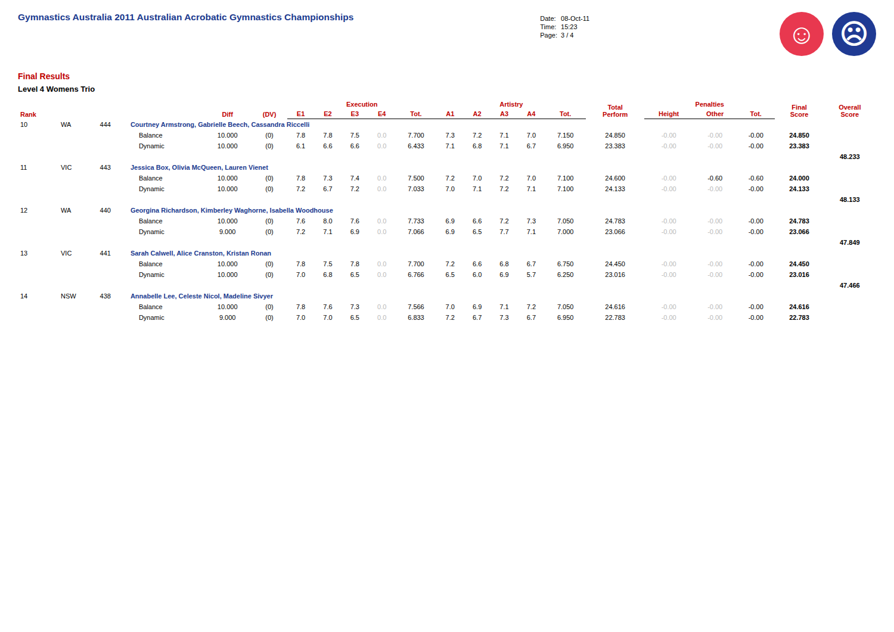Gymnastics Australia 2011 Australian Acrobatic Gymnastics Championships
| Date: | 08-Oct-11 |
| Time: | 15:23 |
| Page: | 3 / 4 |
☺
☹
Final Results
Level 4 Womens Trio
| Rank | | | | Diff | (DV) | Execution | Artistry | Total Perform | Penalties | Final Score | Overall Score |
| --- | --- | --- | --- | --- | --- | --- | --- | --- | --- | --- | --- |
| E1 | E2 | E3 | E4 | Tot. | A1 | A2 | A3 | A4 | Tot. | Height | Other | Tot. |
| 10 | WA | 444 | Courtney Armstrong, Gabrielle Beech, Cassandra Riccelli |
| | | | Balance | 10.000 | (0) | 7.8 | 7.8 | 7.5 | 0.0 | 7.700 | 7.3 | 7.2 | 7.1 | 7.0 | 7.150 | 24.850 | -0.00 | -0.00 | -0.00 | 24.850 | |
| | | | Dynamic | 10.000 | (0) | 6.1 | 6.6 | 6.6 | 0.0 | 6.433 | 7.1 | 6.8 | 7.1 | 6.7 | 6.950 | 23.383 | -0.00 | -0.00 | -0.00 | 23.383 | |
| | 48.233 |
| 11 | VIC | 443 | Jessica Box, Olivia McQueen, Lauren Vienet |
| | | | Balance | 10.000 | (0) | 7.8 | 7.3 | 7.4 | 0.0 | 7.500 | 7.2 | 7.0 | 7.2 | 7.0 | 7.100 | 24.600 | -0.00 | -0.60 | -0.60 | 24.000 | |
| | | | Dynamic | 10.000 | (0) | 7.2 | 6.7 | 7.2 | 0.0 | 7.033 | 7.0 | 7.1 | 7.2 | 7.1 | 7.100 | 24.133 | -0.00 | -0.00 | -0.00 | 24.133 | |
| | 48.133 |
| 12 | WA | 440 | Georgina Richardson, Kimberley Waghorne, Isabella Woodhouse |
| | | | Balance | 10.000 | (0) | 7.6 | 8.0 | 7.6 | 0.0 | 7.733 | 6.9 | 6.6 | 7.2 | 7.3 | 7.050 | 24.783 | -0.00 | -0.00 | -0.00 | 24.783 | |
| | | | Dynamic | 9.000 | (0) | 7.2 | 7.1 | 6.9 | 0.0 | 7.066 | 6.9 | 6.5 | 7.7 | 7.1 | 7.000 | 23.066 | -0.00 | -0.00 | -0.00 | 23.066 | |
| | 47.849 |
| 13 | VIC | 441 | Sarah Calwell, Alice Cranston, Kristan Ronan |
| | | | Balance | 10.000 | (0) | 7.8 | 7.5 | 7.8 | 0.0 | 7.700 | 7.2 | 6.6 | 6.8 | 6.7 | 6.750 | 24.450 | -0.00 | -0.00 | -0.00 | 24.450 | |
| | | | Dynamic | 10.000 | (0) | 7.0 | 6.8 | 6.5 | 0.0 | 6.766 | 6.5 | 6.0 | 6.9 | 5.7 | 6.250 | 23.016 | -0.00 | -0.00 | -0.00 | 23.016 | |
| | 47.466 |
| 14 | NSW | 438 | Annabelle Lee, Celeste Nicol, Madeline Sivyer |
| | | | Balance | 10.000 | (0) | 7.8 | 7.6 | 7.3 | 0.0 | 7.566 | 7.0 | 6.9 | 7.1 | 7.2 | 7.050 | 24.616 | -0.00 | -0.00 | -0.00 | 24.616 | |
| | | | Dynamic | 9.000 | (0) | 7.0 | 7.0 | 6.5 | 0.0 | 6.833 | 7.2 | 6.7 | 7.3 | 6.7 | 6.950 | 22.783 | -0.00 | -0.00 | -0.00 | 22.783 | |